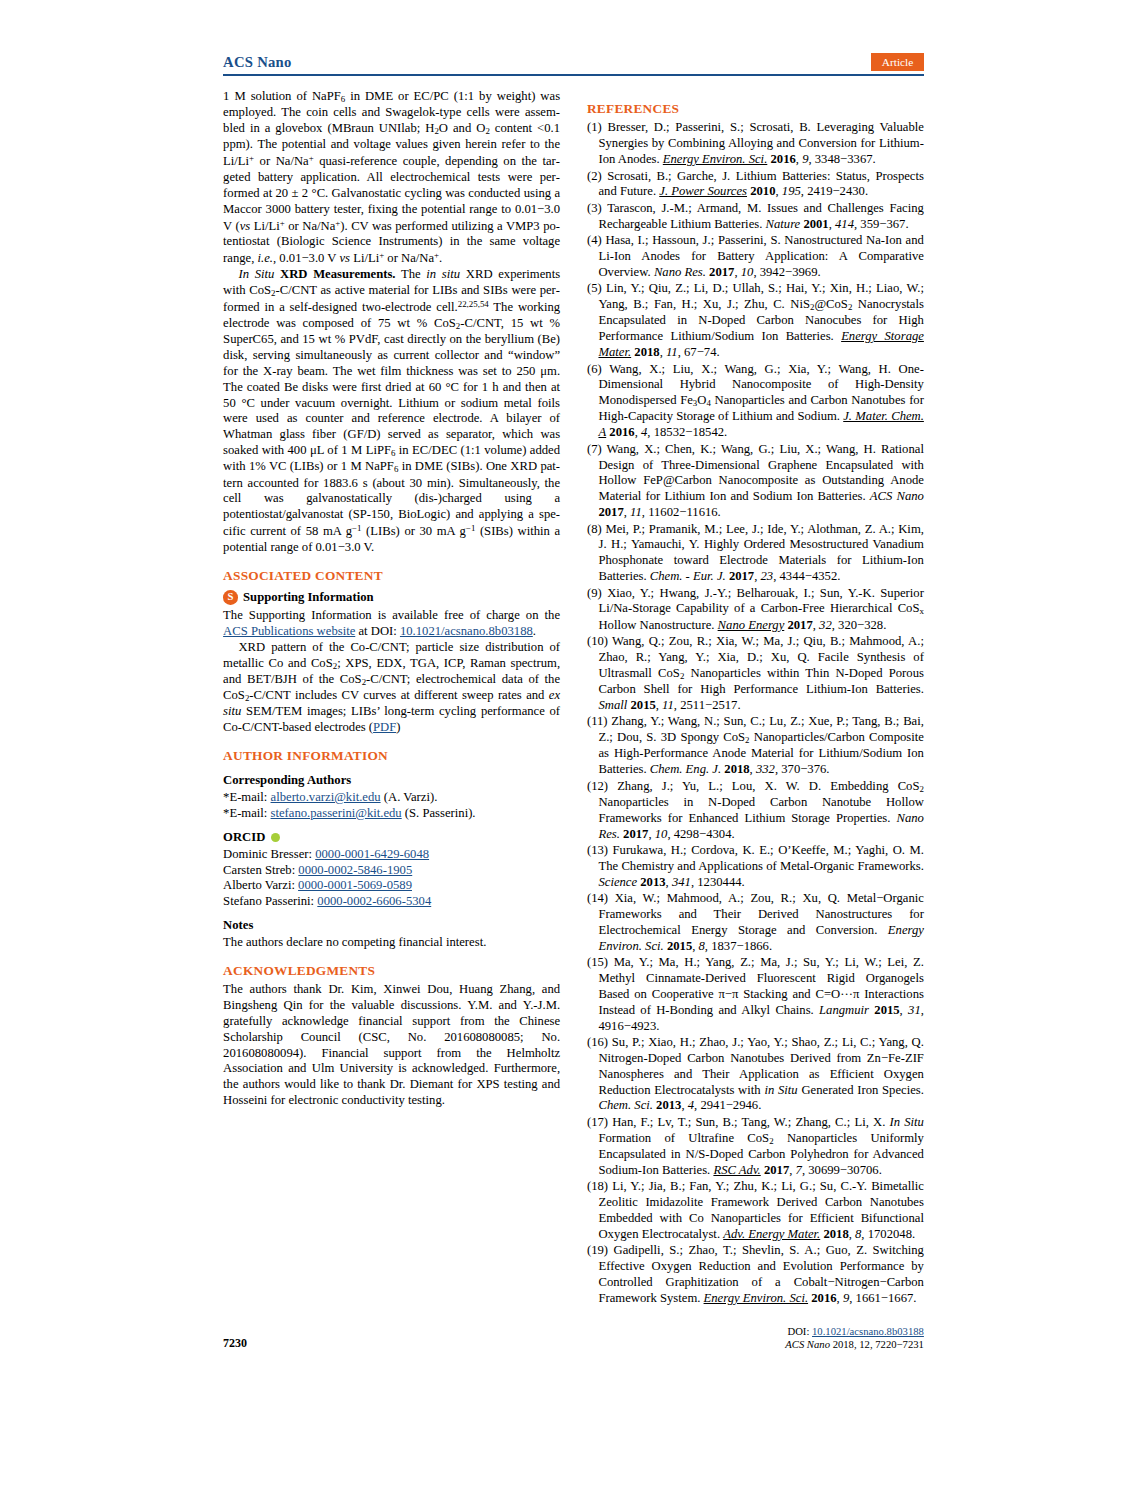ACS Nano
Article
1 M solution of NaPF6 in DME or EC/PC (1:1 by weight) was employed. The coin cells and Swagelok-type cells were assembled in a glovebox (MBraun UNIlab; H2O and O2 content <0.1 ppm). The potential and voltage values given herein refer to the Li/Li+ or Na/Na+ quasi-reference couple, depending on the targeted battery application. All electrochemical tests were performed at 20 ± 2 °C. Galvanostatic cycling was conducted using a Maccor 3000 battery tester, fixing the potential range to 0.01−3.0 V (vs Li/Li+ or Na/Na+). CV was performed utilizing a VMP3 potentiostat (Biologic Science Instruments) in the same voltage range, i.e., 0.01−3.0 V vs Li/Li+ or Na/Na+.
In Situ XRD Measurements. The in situ XRD experiments with CoS2-C/CNT as active material for LIBs and SIBs were performed in a self-designed two-electrode cell.22,25,54 The working electrode was composed of 75 wt % CoS2-C/CNT, 15 wt % SuperC65, and 15 wt % PVdF, cast directly on the beryllium (Be) disk, serving simultaneously as current collector and “window” for the X-ray beam. The wet film thickness was set to 250 μm. The coated Be disks were first dried at 60 °C for 1 h and then at 50 °C under vacuum overnight. Lithium or sodium metal foils were used as counter and reference electrode. A bilayer of Whatman glass fiber (GF/D) served as separator, which was soaked with 400 μL of 1 M LiPF6 in EC/DEC (1:1 volume) added with 1% VC (LIBs) or 1 M NaPF6 in DME (SIBs). One XRD pattern accounted for 1883.6 s (about 30 min). Simultaneously, the cell was galvanostatically (dis-)charged using a potentiostat/galvanostat (SP-150, BioLogic) and applying a specific current of 58 mA g−1 (LIBs) or 30 mA g−1 (SIBs) within a potential range of 0.01−3.0 V.
ASSOCIATED CONTENT
S Supporting Information
The Supporting Information is available free of charge on the ACS Publications website at DOI: 10.1021/acsnano.8b03188.
XRD pattern of the Co-C/CNT; particle size distribution of metallic Co and CoS2; XPS, EDX, TGA, ICP, Raman spectrum, and BET/BJH of the CoS2-C/CNT; electrochemical data of the CoS2-C/CNT includes CV curves at different sweep rates and ex situ SEM/TEM images; LIBs’ long-term cycling performance of Co-C/CNT-based electrodes (PDF)
AUTHOR INFORMATION
Corresponding Authors
*E-mail: alberto.varzi@kit.edu (A. Varzi).
*E-mail: stefano.passerini@kit.edu (S. Passerini).
ORCID
Dominic Bresser: 0000-0001-6429-6048
Carsten Streb: 0000-0002-5846-1905
Alberto Varzi: 0000-0001-5069-0589
Stefano Passerini: 0000-0002-6606-5304
Notes
The authors declare no competing financial interest.
ACKNOWLEDGMENTS
The authors thank Dr. Kim, Xinwei Dou, Huang Zhang, and Bingsheng Qin for the valuable discussions. Y.M. and Y.-J.M. gratefully acknowledge financial support from the Chinese Scholarship Council (CSC, No. 201608080085; No. 201608080094). Financial support from the Helmholtz Association and Ulm University is acknowledged. Furthermore, the authors would like to thank Dr. Diemant for XPS testing and Hosseini for electronic conductivity testing.
REFERENCES
(1) Bresser, D.; Passerini, S.; Scrosati, B. Leveraging Valuable Synergies by Combining Alloying and Conversion for Lithium-Ion Anodes. Energy Environ. Sci. 2016, 9, 3348−3367.
(2) Scrosati, B.; Garche, J. Lithium Batteries: Status, Prospects and Future. J. Power Sources 2010, 195, 2419−2430.
(3) Tarascon, J.-M.; Armand, M. Issues and Challenges Facing Rechargeable Lithium Batteries. Nature 2001, 414, 359−367.
(4) Hasa, I.; Hassoun, J.; Passerini, S. Nanostructured Na-Ion and Li-Ion Anodes for Battery Application: A Comparative Overview. Nano Res. 2017, 10, 3942−3969.
(5) Lin, Y.; Qiu, Z.; Li, D.; Ullah, S.; Hai, Y.; Xin, H.; Liao, W.; Yang, B.; Fan, H.; Xu, J.; Zhu, C. NiS2@CoS2 Nanocrystals Encapsulated in N-Doped Carbon Nanocubes for High Performance Lithium/Sodium Ion Batteries. Energy Storage Mater. 2018, 11, 67−74.
(6) Wang, X.; Liu, X.; Wang, G.; Xia, Y.; Wang, H. One-Dimensional Hybrid Nanocomposite of High-Density Monodispersed Fe3O4 Nanoparticles and Carbon Nanotubes for High-Capacity Storage of Lithium and Sodium. J. Mater. Chem. A 2016, 4, 18532−18542.
(7) Wang, X.; Chen, K.; Wang, G.; Liu, X.; Wang, H. Rational Design of Three-Dimensional Graphene Encapsulated with Hollow FeP@Carbon Nanocomposite as Outstanding Anode Material for Lithium Ion and Sodium Ion Batteries. ACS Nano 2017, 11, 11602−11616.
(8) Mei, P.; Pramanik, M.; Lee, J.; Ide, Y.; Alothman, Z. A.; Kim, J. H.; Yamauchi, Y. Highly Ordered Mesostructured Vanadium Phosphonate toward Electrode Materials for Lithium-Ion Batteries. Chem. - Eur. J. 2017, 23, 4344−4352.
(9) Xiao, Y.; Hwang, J.-Y.; Belharouak, I.; Sun, Y.-K. Superior Li/Na-Storage Capability of a Carbon-Free Hierarchical CoSx Hollow Nanostructure. Nano Energy 2017, 32, 320−328.
(10) Wang, Q.; Zou, R.; Xia, W.; Ma, J.; Qiu, B.; Mahmood, A.; Zhao, R.; Yang, Y.; Xia, D.; Xu, Q. Facile Synthesis of Ultrasmall CoS2 Nanoparticles within Thin N-Doped Porous Carbon Shell for High Performance Lithium-Ion Batteries. Small 2015, 11, 2511−2517.
(11) Zhang, Y.; Wang, N.; Sun, C.; Lu, Z.; Xue, P.; Tang, B.; Bai, Z.; Dou, S. 3D Spongy CoS2 Nanoparticles/Carbon Composite as High-Performance Anode Material for Lithium/Sodium Ion Batteries. Chem. Eng. J. 2018, 332, 370−376.
(12) Zhang, J.; Yu, L.; Lou, X. W. D. Embedding CoS2 Nanoparticles in N-Doped Carbon Nanotube Hollow Frameworks for Enhanced Lithium Storage Properties. Nano Res. 2017, 10, 4298−4304.
(13) Furukawa, H.; Cordova, K. E.; O’Keeffe, M.; Yaghi, O. M. The Chemistry and Applications of Metal-Organic Frameworks. Science 2013, 341, 1230444.
(14) Xia, W.; Mahmood, A.; Zou, R.; Xu, Q. Metal−Organic Frameworks and Their Derived Nanostructures for Electrochemical Energy Storage and Conversion. Energy Environ. Sci. 2015, 8, 1837−1866.
(15) Ma, Y.; Ma, H.; Yang, Z.; Ma, J.; Su, Y.; Li, W.; Lei, Z. Methyl Cinnamate-Derived Fluorescent Rigid Organogels Based on Cooperative π−π Stacking and C=O···π Interactions Instead of H-Bonding and Alkyl Chains. Langmuir 2015, 31, 4916−4923.
(16) Su, P.; Xiao, H.; Zhao, J.; Yao, Y.; Shao, Z.; Li, C.; Yang, Q. Nitrogen-Doped Carbon Nanotubes Derived from Zn−Fe-ZIF Nanospheres and Their Application as Efficient Oxygen Reduction Electrocatalysts with in Situ Generated Iron Species. Chem. Sci. 2013, 4, 2941−2946.
(17) Han, F.; Lv, T.; Sun, B.; Tang, W.; Zhang, C.; Li, X. In Situ Formation of Ultrafine CoS2 Nanoparticles Uniformly Encapsulated in N/S-Doped Carbon Polyhedron for Advanced Sodium-Ion Batteries. RSC Adv. 2017, 7, 30699−30706.
(18) Li, Y.; Jia, B.; Fan, Y.; Zhu, K.; Li, G.; Su, C.-Y. Bimetallic Zeolitic Imidazolite Framework Derived Carbon Nanotubes Embedded with Co Nanoparticles for Efficient Bifunctional Oxygen Electrocatalyst. Adv. Energy Mater. 2018, 8, 1702048.
(19) Gadipelli, S.; Zhao, T.; Shevlin, S. A.; Guo, Z. Switching Effective Oxygen Reduction and Evolution Performance by Controlled Graphitization of a Cobalt−Nitrogen−Carbon Framework System. Energy Environ. Sci. 2016, 9, 1661−1667.
7230
DOI: 10.1021/acsnano.8b03188
ACS Nano 2018, 12, 7220−7231